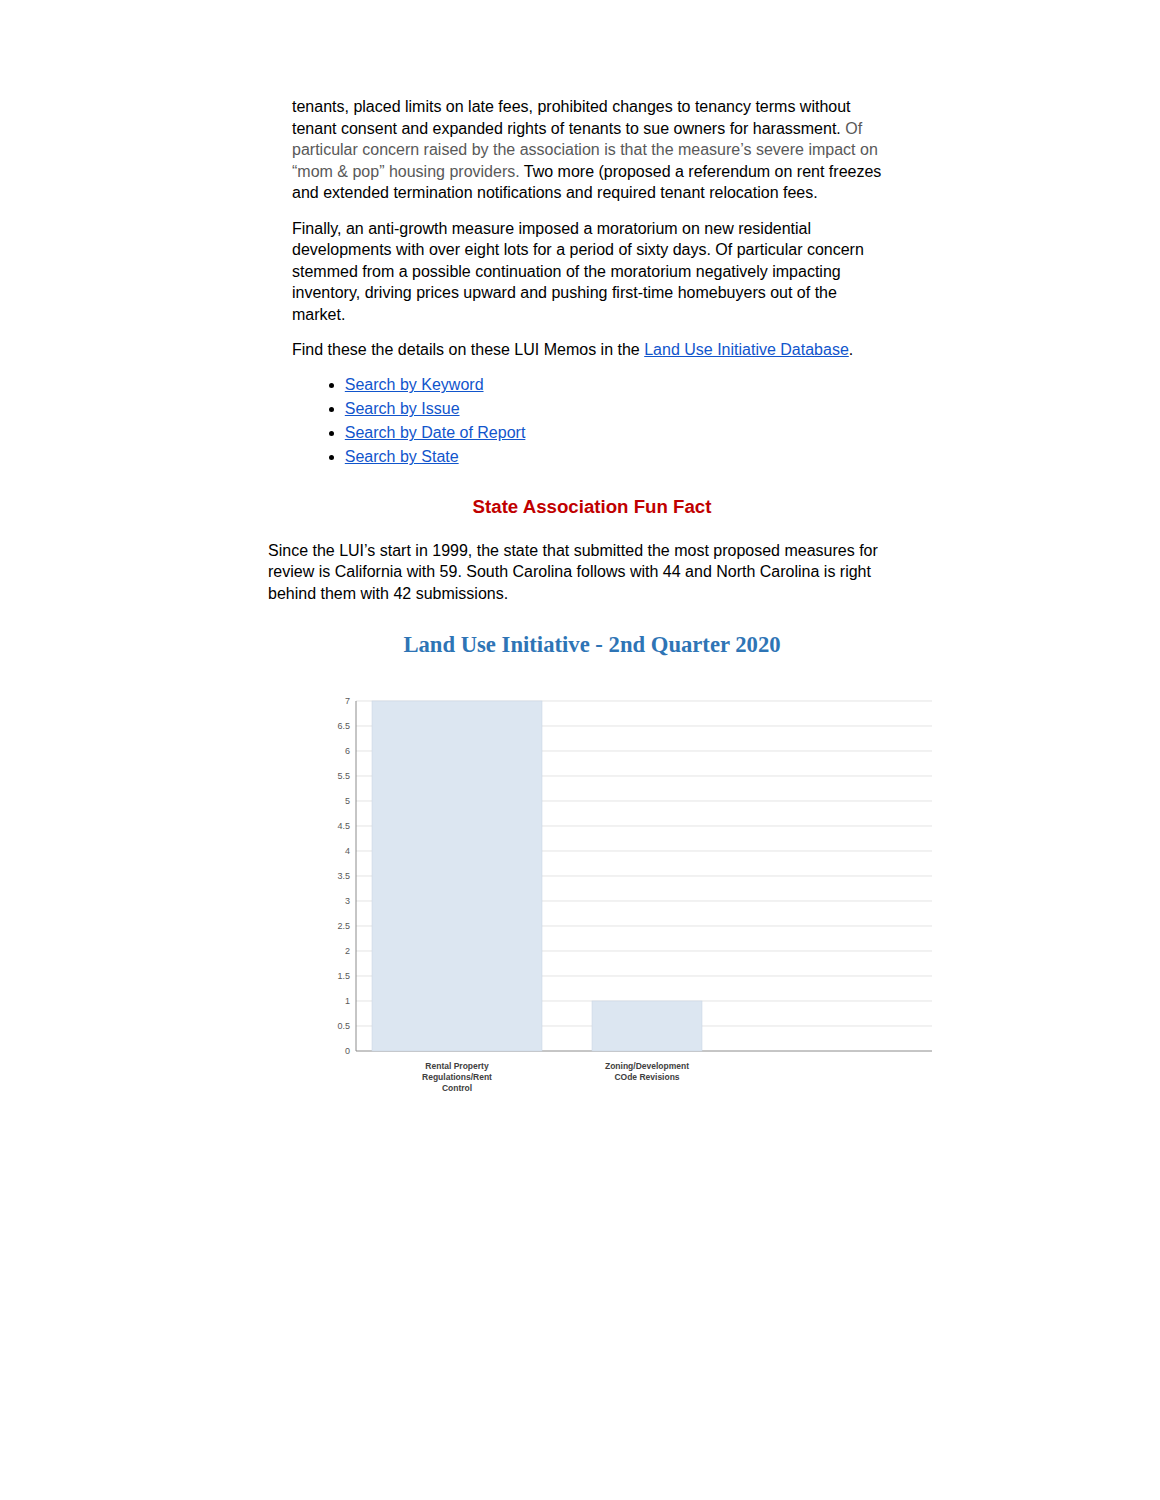tenants, placed limits on late fees, prohibited changes to tenancy terms without tenant consent and expanded rights of tenants to sue owners for harassment. Of particular concern raised by the association is that the measure’s severe impact on “mom & pop” housing providers. Two more (proposed a referendum on rent freezes and extended termination notifications and required tenant relocation fees.
Finally, an anti-growth measure imposed a moratorium on new residential developments with over eight lots for a period of sixty days. Of particular concern stemmed from a possible continuation of the moratorium negatively impacting inventory, driving prices upward and pushing first-time homebuyers out of the market.
Find these the details on these LUI Memos in the Land Use Initiative Database.
Search by Keyword
Search by Issue
Search by Date of Report
Search by State
State Association Fun Fact
Since the LUI’s start in 1999, the state that submitted the most proposed measures for review is California with 59. South Carolina follows with 44 and North Carolina is right behind them with 42 submissions.
Land Use Initiative - 2nd Quarter 2020
7 6.5 6 5.5 5 4.5 4 3.5 3 2.5 2 1.5 1 0.5 0 Rental Property Regulations/Rent Control Zoning/Development COde Revisions